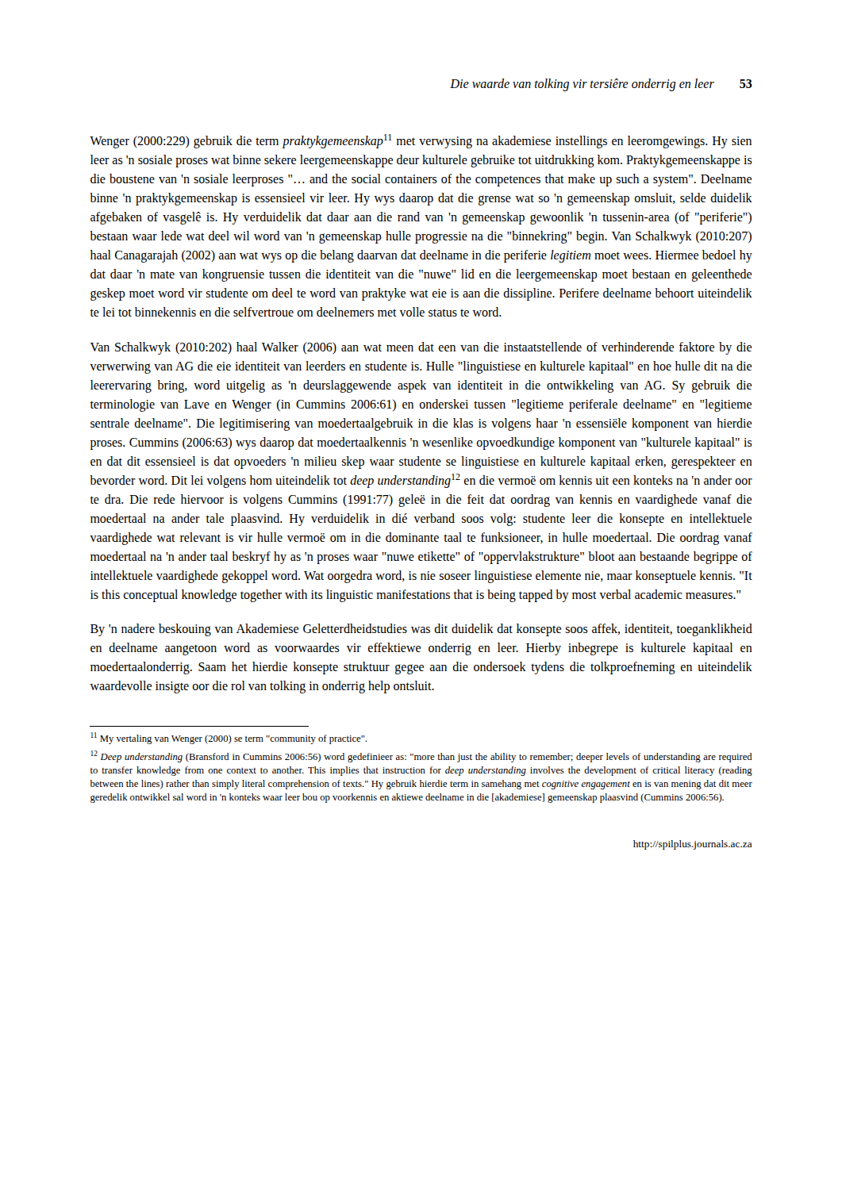Die waarde van tolking vir tersiêre onderrig en leer 53
Wenger (2000:229) gebruik die term praktykgemeenskap11 met verwysing na akademiese instellings en leeromgewings. Hy sien leer as 'n sosiale proses wat binne sekere leergemeenskappe deur kulturele gebruike tot uitdrukking kom. Praktykgemeenskappe is die boustene van 'n sosiale leerproses "… and the social containers of the competences that make up such a system". Deelname binne 'n praktykgemeenskap is essensieel vir leer. Hy wys daarop dat die grense wat so 'n gemeenskap omsluit, selde duidelik afgebaken of vasgelê is. Hy verduidelik dat daar aan die rand van 'n gemeenskap gewoonlik 'n tussenin-area (of "periferie") bestaan waar lede wat deel wil word van 'n gemeenskap hulle progressie na die "binnekring" begin. Van Schalkwyk (2010:207) haal Canagarajah (2002) aan wat wys op die belang daarvan dat deelname in die periferie legitiem moet wees. Hiermee bedoel hy dat daar 'n mate van kongruensie tussen die identiteit van die "nuwe" lid en die leergemeenskap moet bestaan en geleenthede geskep moet word vir studente om deel te word van praktyke wat eie is aan die dissipline. Perifere deelname behoort uiteindelik te lei tot binnekennis en die selfvertroue om deelnemers met volle status te word.
Van Schalkwyk (2010:202) haal Walker (2006) aan wat meen dat een van die instaatstellende of verhinderende faktore by die verwerwing van AG die eie identiteit van leerders en studente is. Hulle "linguistiese en kulturele kapitaal" en hoe hulle dit na die leerervaring bring, word uitgelig as 'n deurslaggewende aspek van identiteit in die ontwikkeling van AG. Sy gebruik die terminologie van Lave en Wenger (in Cummins 2006:61) en onderskei tussen "legitieme periferale deelname" en "legitieme sentrale deelname". Die legitimisering van moedertaalgebruik in die klas is volgens haar 'n essensiële komponent van hierdie proses. Cummins (2006:63) wys daarop dat moedertaalkennis 'n wesenlike opvoedkundige komponent van "kulturele kapitaal" is en dat dit essensieel is dat opvoeders 'n milieu skep waar studente se linguistiese en kulturele kapitaal erken, gerespekteer en bevorder word. Dit lei volgens hom uiteindelik tot deep understanding12 en die vermoë om kennis uit een konteks na 'n ander oor te dra. Die rede hiervoor is volgens Cummins (1991:77) geleë in die feit dat oordrag van kennis en vaardighede vanaf die moedertaal na ander tale plaasvind. Hy verduidelik in dié verband soos volg: studente leer die konsepte en intellektuele vaardighede wat relevant is vir hulle vermoë om in die dominante taal te funksioneer, in hulle moedertaal. Die oordrag vanaf moedertaal na 'n ander taal beskryf hy as 'n proses waar "nuwe etikette" of "oppervlakstrukture" bloot aan bestaande begrippe of intellektuele vaardighede gekoppel word. Wat oorgedra word, is nie soseer linguistiese elemente nie, maar konseptuele kennis. "It is this conceptual knowledge together with its linguistic manifestations that is being tapped by most verbal academic measures."
By 'n nadere beskouing van Akademiese Geletterdheidstudies was dit duidelik dat konsepte soos affek, identiteit, toeganklikheid en deelname aangetoon word as voorwaardes vir effektiewe onderrig en leer. Hierby inbegrepe is kulturele kapitaal en moedertaalonderrig. Saam het hierdie konsepte struktuur gegee aan die ondersoek tydens die tolkproefneming en uiteindelik waardevolle insigte oor die rol van tolking in onderrig help ontsluit.
11 My vertaling van Wenger (2000) se term "community of practice".
12 Deep understanding (Bransford in Cummins 2006:56) word gedefinieer as: "more than just the ability to remember; deeper levels of understanding are required to transfer knowledge from one context to another. This implies that instruction for deep understanding involves the development of critical literacy (reading between the lines) rather than simply literal comprehension of texts." Hy gebruik hierdie term in samehang met cognitive engagement en is van mening dat dit meer geredelik ontwikkel sal word in 'n konteks waar leer bou op voorkennis en aktiewe deelname in die [akademiese] gemeenskap plaasvind (Cummins 2006:56).
http://spilplus.journals.ac.za